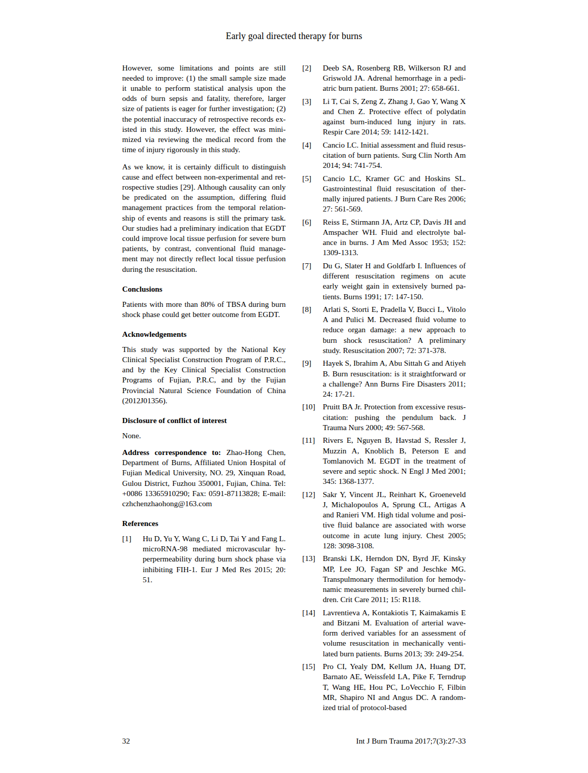Early goal directed therapy for burns
However, some limitations and points are still needed to improve: (1) the small sample size made it unable to perform statistical analysis upon the odds of burn sepsis and fatality, therefore, larger size of patients is eager for further investigation; (2) the potential inaccuracy of retrospective records existed in this study. However, the effect was minimized via reviewing the medical record from the time of injury rigorously in this study.
As we know, it is certainly difficult to distinguish cause and effect between non-experimental and retrospective studies [29]. Although causality can only be predicated on the assumption, differing fluid management practices from the temporal relationship of events and reasons is still the primary task. Our studies had a preliminary indication that EGDT could improve local tissue perfusion for severe burn patients, by contrast, conventional fluid management may not directly reflect local tissue perfusion during the resuscitation.
Conclusions
Patients with more than 80% of TBSA during burn shock phase could get better outcome from EGDT.
Acknowledgements
This study was supported by the National Key Clinical Specialist Construction Program of P.R.C., and by the Key Clinical Specialist Construction Programs of Fujian, P.R.C, and by the Fujian Provincial Natural Science Foundation of China (2012J01356).
Disclosure of conflict of interest
None.
Address correspondence to: Zhao-Hong Chen, Department of Burns, Affiliated Union Hospital of Fujian Medical University, NO. 29, Xinquan Road, Gulou District, Fuzhou 350001, Fujian, China. Tel: +0086 13365910290; Fax: 0591-87113828; E-mail: czhchenzhaohong@163.com
References
[1] Hu D, Yu Y, Wang C, Li D, Tai Y and Fang L. microRNA-98 mediated microvascular hyperpermeability during burn shock phase via inhibiting FIH-1. Eur J Med Res 2015; 20: 51.
[2] Deeb SA, Rosenberg RB, Wilkerson RJ and Griswold JA. Adrenal hemorrhage in a pediatric burn patient. Burns 2001; 27: 658-661.
[3] Li T, Cai S, Zeng Z, Zhang J, Gao Y, Wang X and Chen Z. Protective effect of polydatin against burn-induced lung injury in rats. Respir Care 2014; 59: 1412-1421.
[4] Cancio LC. Initial assessment and fluid resuscitation of burn patients. Surg Clin North Am 2014; 94: 741-754.
[5] Cancio LC, Kramer GC and Hoskins SL. Gastrointestinal fluid resuscitation of thermally injured patients. J Burn Care Res 2006; 27: 561-569.
[6] Reiss E, Stirmann JA, Artz CP, Davis JH and Amspacher WH. Fluid and electrolyte balance in burns. J Am Med Assoc 1953; 152: 1309-1313.
[7] Du G, Slater H and Goldfarb I. Influences of different resuscitation regimens on acute early weight gain in extensively burned patients. Burns 1991; 17: 147-150.
[8] Arlati S, Storti E, Pradella V, Bucci L, Vitolo A and Pulici M. Decreased fluid volume to reduce organ damage: a new approach to burn shock resuscitation? A preliminary study. Resuscitation 2007; 72: 371-378.
[9] Hayek S, Ibrahim A, Abu Sittah G and Atiyeh B. Burn resuscitation: is it straightforward or a challenge? Ann Burns Fire Disasters 2011; 24: 17-21.
[10] Pruitt BA Jr. Protection from excessive resuscitation: pushing the pendulum back. J Trauma Nurs 2000; 49: 567-568.
[11] Rivers E, Nguyen B, Havstad S, Ressler J, Muzzin A, Knoblich B, Peterson E and Tomlanovich M. EGDT in the treatment of severe and septic shock. N Engl J Med 2001; 345: 1368-1377.
[12] Sakr Y, Vincent JL, Reinhart K, Groeneveld J, Michalopoulos A, Sprung CL, Artigas A and Ranieri VM. High tidal volume and positive fluid balance are associated with worse outcome in acute lung injury. Chest 2005; 128: 3098-3108.
[13] Branski LK, Herndon DN, Byrd JF, Kinsky MP, Lee JO, Fagan SP and Jeschke MG. Transpulmonary thermodilution for hemodynamic measurements in severely burned children. Crit Care 2011; 15: R118.
[14] Lavrentieva A, Kontakiotis T, Kaimakamis E and Bitzani M. Evaluation of arterial waveform derived variables for an assessment of volume resuscitation in mechanically ventilated burn patients. Burns 2013; 39: 249-254.
[15] Pro CI, Yealy DM, Kellum JA, Huang DT, Barnato AE, Weissfeld LA, Pike F, Terndrup T, Wang HE, Hou PC, LoVecchio F, Filbin MR, Shapiro NI and Angus DC. A randomized trial of protocol-based
32
Int J Burn Trauma 2017;7(3):27-33